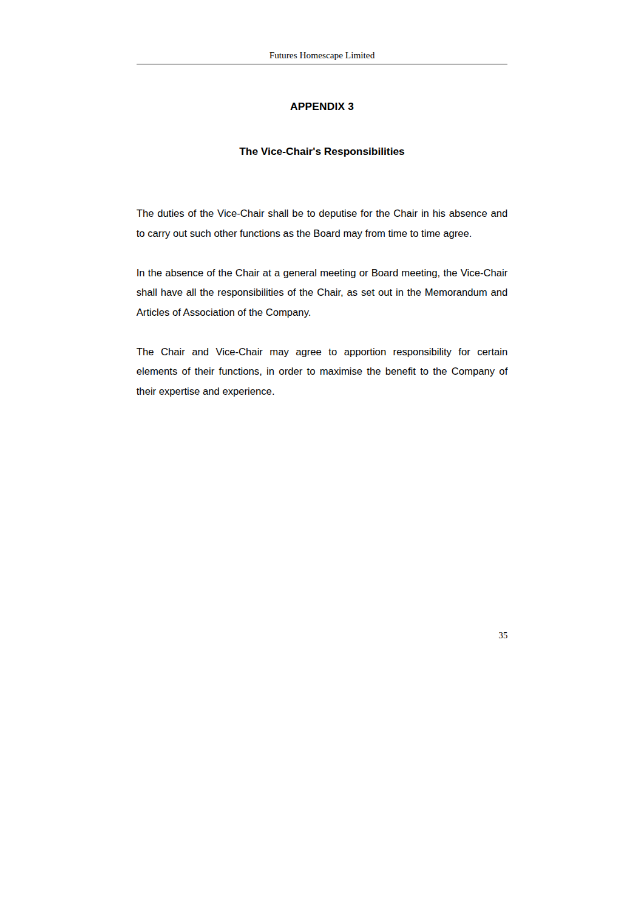Futures Homescape Limited
APPENDIX 3
The Vice-Chair's Responsibilities
The duties of the Vice-Chair shall be to deputise for the Chair in his absence and to carry out such other functions as the Board may from time to time agree.
In the absence of the Chair at a general meeting or Board meeting, the Vice-Chair shall have all the responsibilities of the Chair, as set out in the Memorandum and Articles of Association of the Company.
The Chair and Vice-Chair may agree to apportion responsibility for certain elements of their functions, in order to maximise the benefit to the Company of their expertise and experience.
35